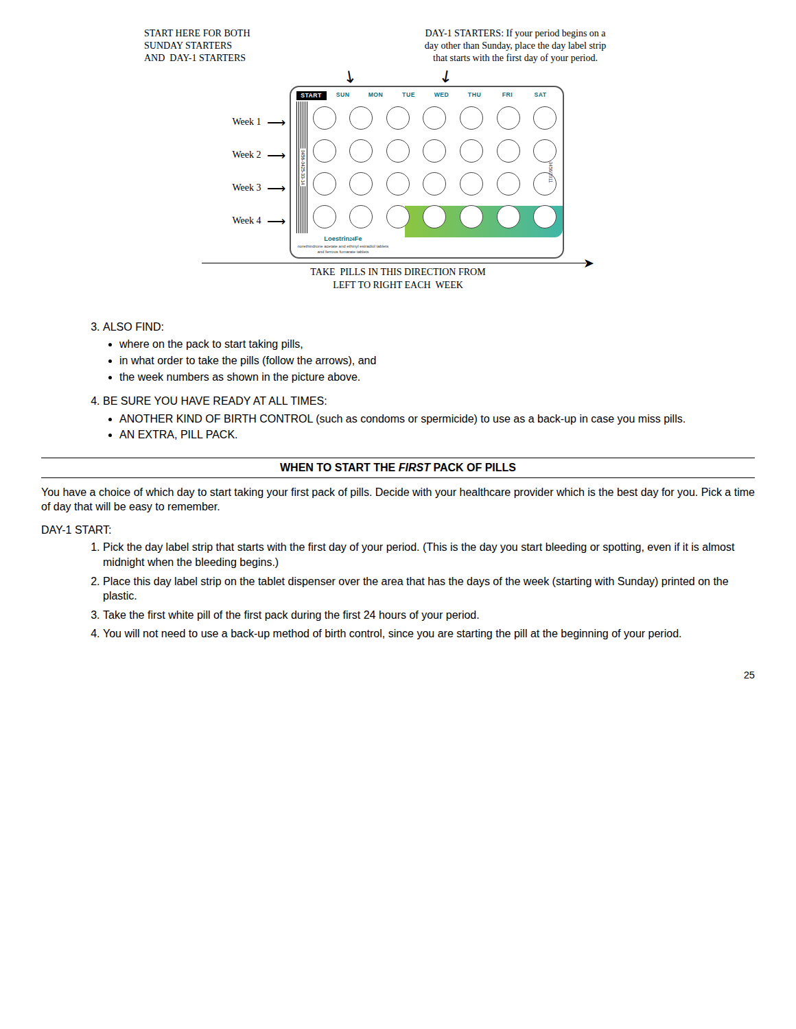START HERE FOR BOTH
SUNDAY STARTERS
AND DAY-1 STARTERS
DAY-1 STARTERS: If your period begins on a
day other than Sunday, place the day label strip
that starts with the first day of your period.
↘ ↙
Week 1 ⟶
Week 2 ⟶
Week 3 ⟶
Week 4 ⟶
START
SUN
MON
TUE
WED
THU
FRI
SAT
0456-0425-33-14
Loestrin24 Fe norethindrone acetate and ethinyl estradiol tablets
and ferrous fumarate tablets
1 mg / 20 mcg
Rockaway, NJ
Loestrin 24 Fe provides
24 days of active therapy
0456/2011
➤
TAKE PILLS IN THIS DIRECTION FROM
LEFT TO RIGHT EACH WEEK
ALSO FIND:
where on the pack to start taking pills,
in what order to take the pills (follow the arrows), and
the week numbers as shown in the picture above.
BE SURE YOU HAVE READY AT ALL TIMES:
ANOTHER KIND OF BIRTH CONTROL (such as condoms or spermicide) to use as a back-up in case you miss pills.
AN EXTRA, PILL PACK.
WHEN TO START THE FIRST PACK OF PILLS
You have a choice of which day to start taking your first pack of pills. Decide with your healthcare provider which is the best day for you. Pick a time of day that will be easy to remember.
DAY-1 START:
Pick the day label strip that starts with the first day of your period. (This is the day you start bleeding or spotting, even if it is almost midnight when the bleeding begins.)
Place this day label strip on the tablet dispenser over the area that has the days of the week (starting with Sunday) printed on the plastic.
Take the first white pill of the first pack during the first 24 hours of your period.
You will not need to use a back-up method of birth control, since you are starting the pill at the beginning of your period.
25